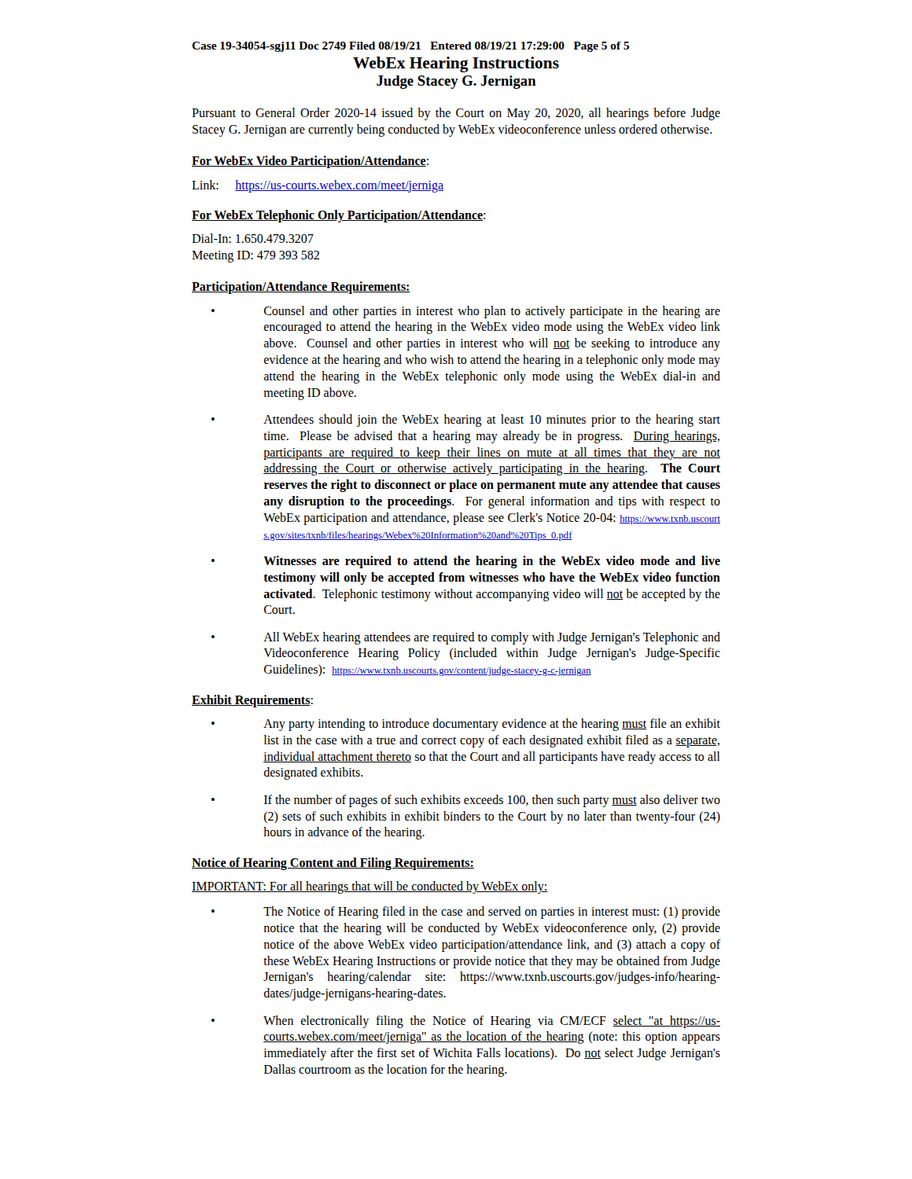Case 19-34054-sgj11 Doc 2749 Filed 08/19/21 Entered 08/19/21 17:29:00 Page 5 of 5
WebEx Hearing Instructions
Judge Stacey G. Jernigan
Pursuant to General Order 2020-14 issued by the Court on May 20, 2020, all hearings before Judge Stacey G. Jernigan are currently being conducted by WebEx videoconference unless ordered otherwise.
For WebEx Video Participation/Attendance
:
Link: https://us-courts.webex.com/meet/jerniga
For WebEx Telephonic Only Participation/Attendance
:
Dial-In: 1.650.479.3207
Meeting ID: 479 393 582
Participation/Attendance Requirements:
Counsel and other parties in interest who plan to actively participate in the hearing are encouraged to attend the hearing in the WebEx video mode using the WebEx video link above. Counsel and other parties in interest who will not be seeking to introduce any evidence at the hearing and who wish to attend the hearing in a telephonic only mode may attend the hearing in the WebEx telephonic only mode using the WebEx dial-in and meeting ID above.
Attendees should join the WebEx hearing at least 10 minutes prior to the hearing start time. Please be advised that a hearing may already be in progress. During hearings, participants are required to keep their lines on mute at all times that they are not addressing the Court or otherwise actively participating in the hearing. The Court reserves the right to disconnect or place on permanent mute any attendee that causes any disruption to the proceedings. For general information and tips with respect to WebEx participation and attendance, please see Clerk's Notice 20-04: https://www.txnb.uscourts.gov/sites/txnb/files/hearings/Webex%20Information%20and%20Tips_0.pdf
Witnesses are required to attend the hearing in the WebEx video mode and live testimony will only be accepted from witnesses who have the WebEx video function activated. Telephonic testimony without accompanying video will not be accepted by the Court.
All WebEx hearing attendees are required to comply with Judge Jernigan's Telephonic and Videoconference Hearing Policy (included within Judge Jernigan's Judge-Specific Guidelines): https://www.txnb.uscourts.gov/content/judge-stacey-g-c-jernigan
Exhibit Requirements
:
Any party intending to introduce documentary evidence at the hearing must file an exhibit list in the case with a true and correct copy of each designated exhibit filed as a separate, individual attachment thereto so that the Court and all participants have ready access to all designated exhibits.
If the number of pages of such exhibits exceeds 100, then such party must also deliver two (2) sets of such exhibits in exhibit binders to the Court by no later than twenty-four (24) hours in advance of the hearing.
Notice of Hearing Content and Filing Requirements:
IMPORTANT: For all hearings that will be conducted by WebEx only:
The Notice of Hearing filed in the case and served on parties in interest must: (1) provide notice that the hearing will be conducted by WebEx videoconference only, (2) provide notice of the above WebEx video participation/attendance link, and (3) attach a copy of these WebEx Hearing Instructions or provide notice that they may be obtained from Judge Jernigan's hearing/calendar site: https://www.txnb.uscourts.gov/judges-info/hearing-dates/judge-jernigans-hearing-dates.
When electronically filing the Notice of Hearing via CM/ECF select "at https://us-courts.webex.com/meet/jerniga" as the location of the hearing (note: this option appears immediately after the first set of Wichita Falls locations). Do not select Judge Jernigan's Dallas courtroom as the location for the hearing.